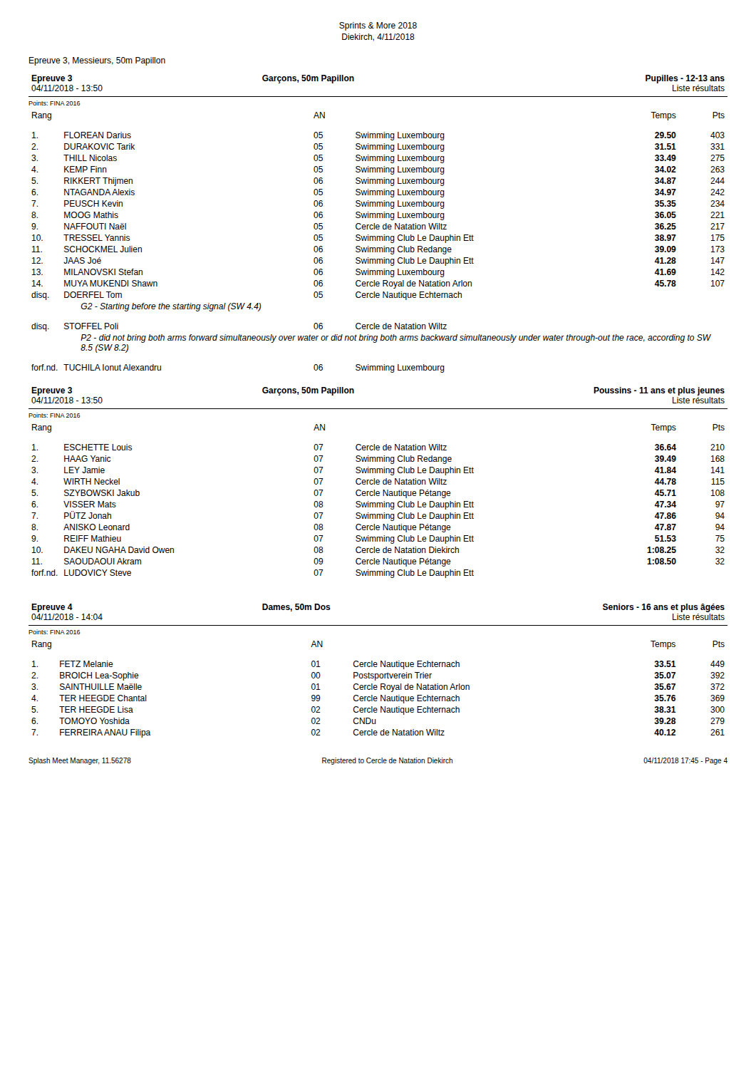Sprints & More 2018
Diekirch, 4/11/2018
Epreuve 3, Messieurs, 50m Papillon
| Epreuve 3 | Garçons, 50m Papillon | Pupilles - 12-13 ans |
| 04/11/2018 - 13:50 | | Liste résultats |
Points: FINA 2016
| Rang | | AN | | Temps | Pts |
| 1. | FLOREAN Darius | 05 | Swimming Luxembourg | 29.50 | 403 |
| 2. | DURAKOVIC Tarik | 05 | Swimming Luxembourg | 31.51 | 331 |
| 3. | THILL Nicolas | 05 | Swimming Luxembourg | 33.49 | 275 |
| 4. | KEMP Finn | 05 | Swimming Luxembourg | 34.02 | 263 |
| 5. | RIKKERT Thijmen | 06 | Swimming Luxembourg | 34.87 | 244 |
| 6. | NTAGANDA Alexis | 05 | Swimming Luxembourg | 34.97 | 242 |
| 7. | PEUSCH Kevin | 06 | Swimming Luxembourg | 35.35 | 234 |
| 8. | MOOG Mathis | 06 | Swimming Luxembourg | 36.05 | 221 |
| 9. | NAFFOUTI Naël | 05 | Cercle de Natation Wiltz | 36.25 | 217 |
| 10. | TRESSEL Yannis | 05 | Swimming Club Le Dauphin Ett | 38.97 | 175 |
| 11. | SCHOCKMEL Julien | 06 | Swimming Club Redange | 39.09 | 173 |
| 12. | JAAS Joé | 06 | Swimming Club Le Dauphin Ett | 41.28 | 147 |
| 13. | MILANOVSKI Stefan | 06 | Swimming Luxembourg | 41.69 | 142 |
| 14. | MUYA MUKENDI Shawn | 06 | Cercle Royal de Natation Arlon | 45.78 | 107 |
| disq. | DOERFEL Tom | 05 | Cercle Nautique Echternach | | |
| | G2 - Starting before the starting signal (SW 4.4) |
| disq. | STOFFEL Poli | 06 | Cercle de Natation Wiltz | | |
| | P2 - did not bring both arms forward simultaneously over water or did not bring both arms backward simultaneously under water through-out the race, according to SW 8.5 (SW 8.2) |
| forf.nd. | TUCHILA Ionut Alexandru | 06 | Swimming Luxembourg | | |
| Epreuve 3 | Garçons, 50m Papillon | Poussins - 11 ans et plus jeunes |
| 04/11/2018 - 13:50 | | Liste résultats |
Points: FINA 2016
| Rang | | AN | | Temps | Pts |
| 1. | ESCHETTE Louis | 07 | Cercle de Natation Wiltz | 36.64 | 210 |
| 2. | HAAG Yanic | 07 | Swimming Club Redange | 39.49 | 168 |
| 3. | LEY Jamie | 07 | Swimming Club Le Dauphin Ett | 41.84 | 141 |
| 4. | WIRTH Neckel | 07 | Cercle de Natation Wiltz | 44.78 | 115 |
| 5. | SZYBOWSKI Jakub | 07 | Cercle Nautique Pétange | 45.71 | 108 |
| 6. | VISSER Mats | 08 | Swimming Club Le Dauphin Ett | 47.34 | 97 |
| 7. | PÜTZ Jonah | 07 | Swimming Club Le Dauphin Ett | 47.86 | 94 |
| 8. | ANISKO Leonard | 08 | Cercle Nautique Pétange | 47.87 | 94 |
| 9. | REIFF Mathieu | 07 | Swimming Club Le Dauphin Ett | 51.53 | 75 |
| 10. | DAKEU NGAHA David Owen | 08 | Cercle de Natation Diekirch | 1:08.25 | 32 |
| 11. | SAOUDAOUI Akram | 09 | Cercle Nautique Pétange | 1:08.50 | 32 |
| forf.nd. | LUDOVICY Steve | 07 | Swimming Club Le Dauphin Ett | | |
| Epreuve 4 | Dames, 50m Dos | Seniors - 16 ans et plus âgées |
| 04/11/2018 - 14:04 | | Liste résultats |
Points: FINA 2016
| Rang | | AN | | Temps | Pts |
| 1. | FETZ Melanie | 01 | Cercle Nautique Echternach | 33.51 | 449 |
| 2. | BROICH Lea-Sophie | 00 | Postsportverein Trier | 35.07 | 392 |
| 3. | SAINTHUILLE Maëlle | 01 | Cercle Royal de Natation Arlon | 35.67 | 372 |
| 4. | TER HEEGDE Chantal | 99 | Cercle Nautique Echternach | 35.76 | 369 |
| 5. | TER HEEGDE Lisa | 02 | Cercle Nautique Echternach | 38.31 | 300 |
| 6. | TOMOYO Yoshida | 02 | CNDu | 39.28 | 279 |
| 7. | FERREIRA ANAU Filipa | 02 | Cercle de Natation Wiltz | 40.12 | 261 |
Splash Meet Manager, 11.56278
Registered to Cercle de Natation Diekirch
04/11/2018 17:45 - Page 4